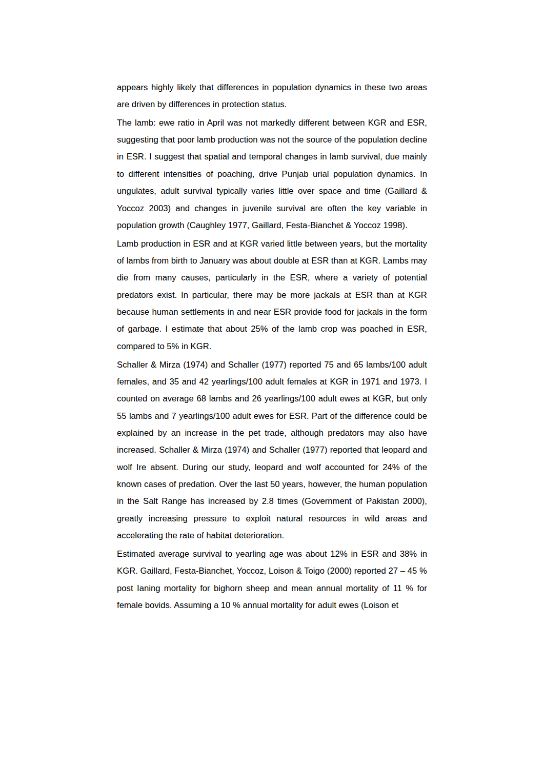appears highly likely that differences in population dynamics in these two areas are driven by differences in protection status.
The lamb: ewe ratio in April was not markedly different between KGR and ESR, suggesting that poor lamb production was not the source of the population decline in ESR. I suggest that spatial and temporal changes in lamb survival, due mainly to different intensities of poaching, drive Punjab urial population dynamics. In ungulates, adult survival typically varies little over space and time (Gaillard & Yoccoz 2003) and changes in juvenile survival are often the key variable in population growth (Caughley 1977, Gaillard, Festa-Bianchet & Yoccoz 1998).
Lamb production in ESR and at KGR varied little between years, but the mortality of lambs from birth to January was about double at ESR than at KGR. Lambs may die from many causes, particularly in the ESR, where a variety of potential predators exist. In particular, there may be more jackals at ESR than at KGR because human settlements in and near ESR provide food for jackals in the form of garbage. I estimate that about 25% of the lamb crop was poached in ESR, compared to 5% in KGR.
Schaller & Mirza (1974) and Schaller (1977) reported 75 and 65 lambs/100 adult females, and 35 and 42 yearlings/100 adult females at KGR in 1971 and 1973. I counted on average 68 lambs and 26 yearlings/100 adult ewes at KGR, but only 55 lambs and 7 yearlings/100 adult ewes for ESR. Part of the difference could be explained by an increase in the pet trade, although predators may also have increased. Schaller & Mirza (1974) and Schaller (1977) reported that leopard and wolf Ire absent. During our study, leopard and wolf accounted for 24% of the known cases of predation. Over the last 50 years, however, the human population in the Salt Range has increased by 2.8 times (Government of Pakistan 2000), greatly increasing pressure to exploit natural resources in wild areas and accelerating the rate of habitat deterioration.
Estimated average survival to yearling age was about 12% in ESR and 38% in KGR. Gaillard, Festa-Bianchet, Yoccoz, Loison & Toigo (2000) reported 27 – 45 % post Ianing mortality for bighorn sheep and mean annual mortality of 11 % for female bovids. Assuming a 10 % annual mortality for adult ewes (Loison et